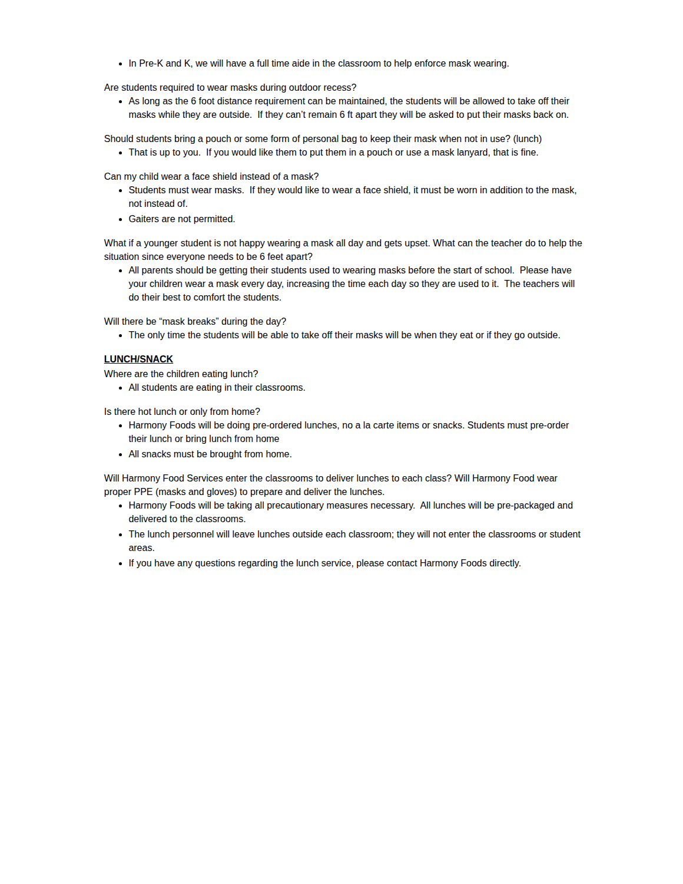In Pre-K and K, we will have a full time aide in the classroom to help enforce mask wearing.
Are students required to wear masks during outdoor recess?
As long as the 6 foot distance requirement can be maintained, the students will be allowed to take off their masks while they are outside. If they can’t remain 6 ft apart they will be asked to put their masks back on.
Should students bring a pouch or some form of personal bag to keep their mask when not in use? (lunch)
That is up to you. If you would like them to put them in a pouch or use a mask lanyard, that is fine.
Can my child wear a face shield instead of a mask?
Students must wear masks. If they would like to wear a face shield, it must be worn in addition to the mask, not instead of.
Gaiters are not permitted.
What if a younger student is not happy wearing a mask all day and gets upset. What can the teacher do to help the situation since everyone needs to be 6 feet apart?
All parents should be getting their students used to wearing masks before the start of school. Please have your children wear a mask every day, increasing the time each day so they are used to it. The teachers will do their best to comfort the students.
Will there be “mask breaks” during the day?
The only time the students will be able to take off their masks will be when they eat or if they go outside.
LUNCH/SNACK
Where are the children eating lunch?
All students are eating in their classrooms.
Is there hot lunch or only from home?
Harmony Foods will be doing pre-ordered lunches, no a la carte items or snacks. Students must pre-order their lunch or bring lunch from home
All snacks must be brought from home.
Will Harmony Food Services enter the classrooms to deliver lunches to each class? Will Harmony Food wear proper PPE (masks and gloves) to prepare and deliver the lunches.
Harmony Foods will be taking all precautionary measures necessary. All lunches will be pre-packaged and delivered to the classrooms.
The lunch personnel will leave lunches outside each classroom; they will not enter the classrooms or student areas.
If you have any questions regarding the lunch service, please contact Harmony Foods directly.